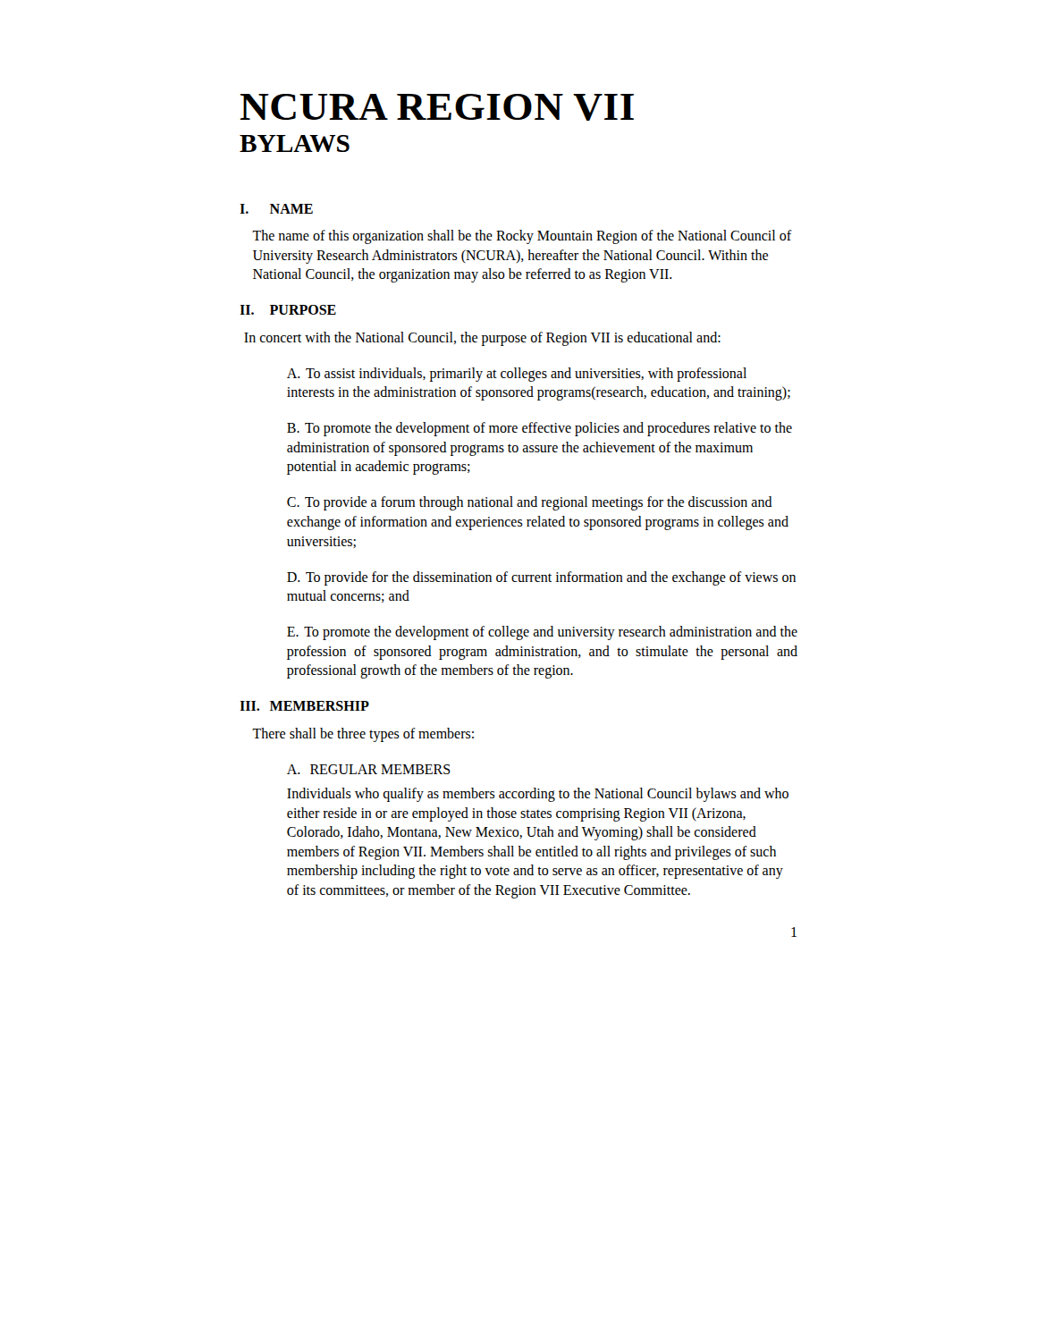NCURA REGION VII
BYLAWS
I. NAME
The name of this organization shall be the Rocky Mountain Region of the National Council of University Research Administrators (NCURA), hereafter the National Council. Within the National Council, the organization may also be referred to as Region VII.
II. PURPOSE
In concert with the National Council, the purpose of Region VII is educational and:
A. To assist individuals, primarily at colleges and universities, with professional interests in the administration of sponsored programs(research, education, and training);
B. To promote the development of more effective policies and procedures relative to the administration of sponsored programs to assure the achievement of the maximum potential in academic programs;
C. To provide a forum through national and regional meetings for the discussion and exchange of information and experiences related to sponsored programs in colleges and universities;
D. To provide for the dissemination of current information and the exchange of views on mutual concerns; and
E. To promote the development of college and university research administration and the profession of sponsored program administration, and to stimulate the personal and professional growth of the members of the region.
III. MEMBERSHIP
There shall be three types of members:
A. REGULAR MEMBERS
Individuals who qualify as members according to the National Council bylaws and who either reside in or are employed in those states comprising Region VII (Arizona, Colorado, Idaho, Montana, New Mexico, Utah and Wyoming) shall be considered members of Region VII. Members shall be entitled to all rights and privileges of such membership including the right to vote and to serve as an officer, representative of any of its committees, or member of the Region VII Executive Committee.
1